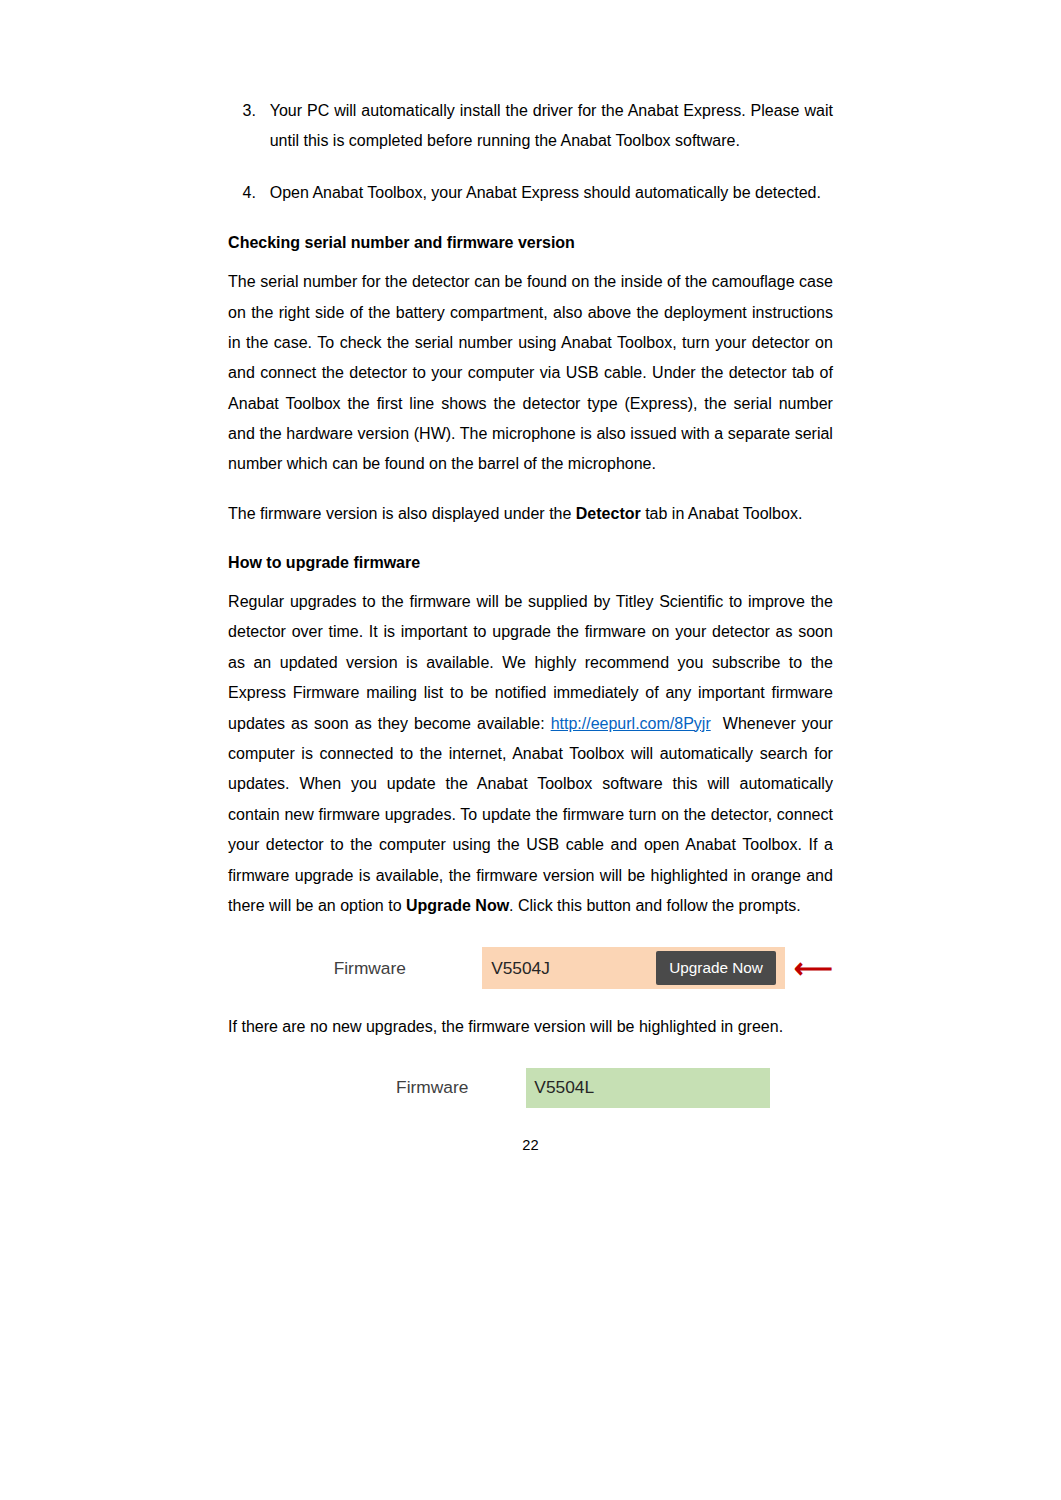Your PC will automatically install the driver for the Anabat Express. Please wait until this is completed before running the Anabat Toolbox software.
Open Anabat Toolbox, your Anabat Express should automatically be detected.
Checking serial number and firmware version
The serial number for the detector can be found on the inside of the camouflage case on the right side of the battery compartment, also above the deployment instructions in the case. To check the serial number using Anabat Toolbox, turn your detector on and connect the detector to your computer via USB cable. Under the detector tab of Anabat Toolbox the first line shows the detector type (Express), the serial number and the hardware version (HW). The microphone is also issued with a separate serial number which can be found on the barrel of the microphone.
The firmware version is also displayed under the Detector tab in Anabat Toolbox.
How to upgrade firmware
Regular upgrades to the firmware will be supplied by Titley Scientific to improve the detector over time. It is important to upgrade the firmware on your detector as soon as an updated version is available. We highly recommend you subscribe to the Express Firmware mailing list to be notified immediately of any important firmware updates as soon as they become available: http://eepurl.com/8Pyjr Whenever your computer is connected to the internet, Anabat Toolbox will automatically search for updates. When you update the Anabat Toolbox software this will automatically contain new firmware upgrades. To update the firmware turn on the detector, connect your detector to the computer using the USB cable and open Anabat Toolbox. If a firmware upgrade is available, the firmware version will be highlighted in orange and there will be an option to Upgrade Now. Click this button and follow the prompts.
Firmware
V5504J Upgrade Now
⟵
If there are no new upgrades, the firmware version will be highlighted in green.
Firmware
V5504L
22